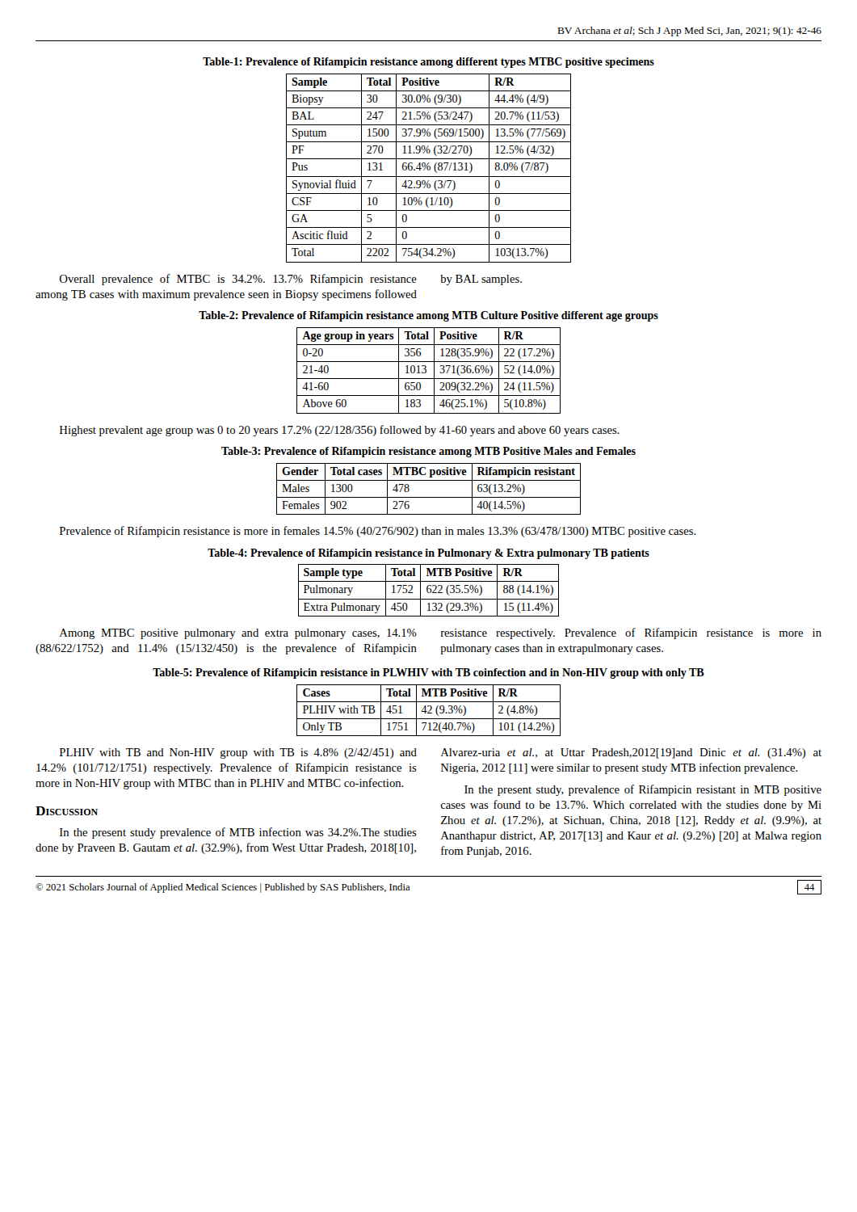BV Archana et al; Sch J App Med Sci, Jan, 2021; 9(1): 42-46
Table-1: Prevalence of Rifampicin resistance among different types MTBC positive specimens
| Sample | Total | Positive | R/R |
| --- | --- | --- | --- |
| Biopsy | 30 | 30.0% (9/30) | 44.4% (4/9) |
| BAL | 247 | 21.5% (53/247) | 20.7% (11/53) |
| Sputum | 1500 | 37.9% (569/1500) | 13.5% (77/569) |
| PF | 270 | 11.9% (32/270) | 12.5% (4/32) |
| Pus | 131 | 66.4% (87/131) | 8.0% (7/87) |
| Synovial fluid | 7 | 42.9% (3/7) | 0 |
| CSF | 10 | 10% (1/10) | 0 |
| GA | 5 | 0 | 0 |
| Ascitic fluid | 2 | 0 | 0 |
| Total | 2202 | 754(34.2%) | 103(13.7%) |
Overall prevalence of MTBC is 34.2%. 13.7% Rifampicin resistance among TB cases with maximum prevalence seen in Biopsy specimens followed by BAL samples.
Table-2: Prevalence of Rifampicin resistance among MTB Culture Positive different age groups
| Age group in years | Total | Positive | R/R |
| --- | --- | --- | --- |
| 0-20 | 356 | 128(35.9%) | 22 (17.2%) |
| 21-40 | 1013 | 371(36.6%) | 52 (14.0%) |
| 41-60 | 650 | 209(32.2%) | 24 (11.5%) |
| Above 60 | 183 | 46(25.1%) | 5(10.8%) |
Highest prevalent age group was 0 to 20 years 17.2% (22/128/356) followed by 41-60 years and above 60 years cases.
Table-3: Prevalence of Rifampicin resistance among MTB Positive Males and Females
| Gender | Total cases | MTBC positive | Rifampicin resistant |
| --- | --- | --- | --- |
| Males | 1300 | 478 | 63(13.2%) |
| Females | 902 | 276 | 40(14.5%) |
Prevalence of Rifampicin resistance is more in females 14.5% (40/276/902) than in males 13.3% (63/478/1300) MTBC positive cases.
Table-4: Prevalence of Rifampicin resistance in Pulmonary & Extra pulmonary TB patients
| Sample type | Total | MTB Positive | R/R |
| --- | --- | --- | --- |
| Pulmonary | 1752 | 622 (35.5%) | 88 (14.1%) |
| Extra Pulmonary | 450 | 132 (29.3%) | 15 (11.4%) |
Among MTBC positive pulmonary and extra pulmonary cases, 14.1% (88/622/1752) and 11.4% (15/132/450) is the prevalence of Rifampicin resistance respectively. Prevalence of Rifampicin resistance is more in pulmonary cases than in extrapulmonary cases.
Table-5: Prevalence of Rifampicin resistance in PLWHIV with TB coinfection and in Non-HIV group with only TB
| Cases | Total | MTB Positive | R/R |
| --- | --- | --- | --- |
| PLHIV with TB | 451 | 42 (9.3%) | 2 (4.8%) |
| Only TB | 1751 | 712(40.7%) | 101 (14.2%) |
PLHIV with TB and Non-HIV group with TB is 4.8% (2/42/451) and 14.2% (101/712/1751) respectively. Prevalence of Rifampicin resistance is more in Non-HIV group with MTBC than in PLHIV and MTBC co-infection.
Discussion
In the present study prevalence of MTB infection was 34.2%.The studies done by Praveen B. Gautam et al. (32.9%), from West Uttar Pradesh, 2018[10], Alvarez-uria et al., at Uttar Pradesh,2012[19]and Dinic et al. (31.4%) at Nigeria, 2012 [11] were similar to present study MTB infection prevalence.
In the present study, prevalence of Rifampicin resistant in MTB positive cases was found to be 13.7%. Which correlated with the studies done by Mi Zhou et al. (17.2%), at Sichuan, China, 2018 [12], Reddy et al. (9.9%), at Ananthapur district, AP, 2017[13] and Kaur et al. (9.2%) [20] at Malwa region from Punjab, 2016.
© 2021 Scholars Journal of Applied Medical Sciences | Published by SAS Publishers, India 44